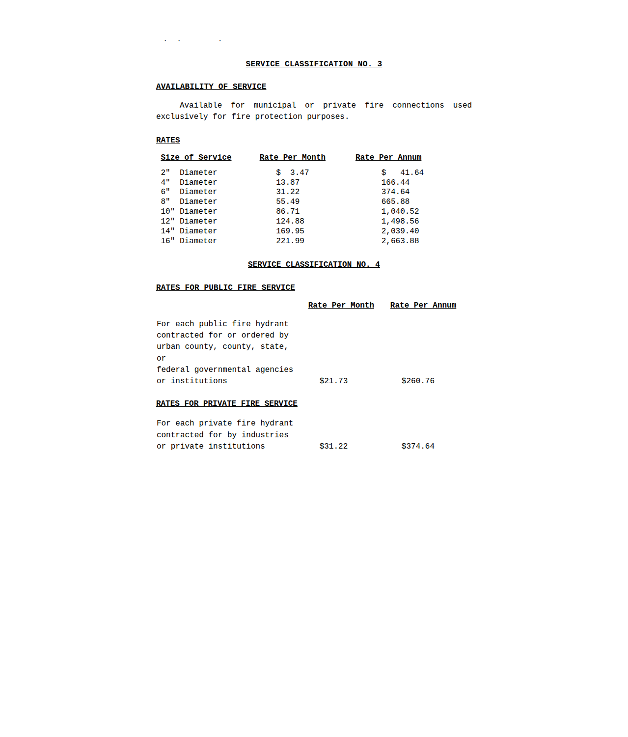. . .
SERVICE CLASSIFICATION NO. 3
AVAILABILITY OF SERVICE
Available for municipal or private fire connections used exclusively for fire protection purposes.
RATES
| Size of Service | Rate Per Month | Rate Per Annum |
| --- | --- | --- |
| 2" Diameter | $ 3.47 | $ 41.64 |
| 4" Diameter | 13.87 | 166.44 |
| 6" Diameter | 31.22 | 374.64 |
| 8" Diameter | 55.49 | 665.88 |
| 10" Diameter | 86.71 | 1,040.52 |
| 12" Diameter | 124.88 | 1,498.56 |
| 14" Diameter | 169.95 | 2,039.40 |
| 16" Diameter | 221.99 | 2,663.88 |
SERVICE CLASSIFICATION NO. 4
RATES FOR PUBLIC FIRE SERVICE
| | Rate Per Month | Rate Per Annum |
| --- | --- | --- |
| For each public fire hydrant contracted for or ordered by urban county, county, state, or federal governmental agencies or institutions | $21.73 | $260.76 |
RATES FOR PRIVATE FIRE SERVICE
| For each private fire hydrant contracted for by industries or private institutions | $31.22 | $374.64 |